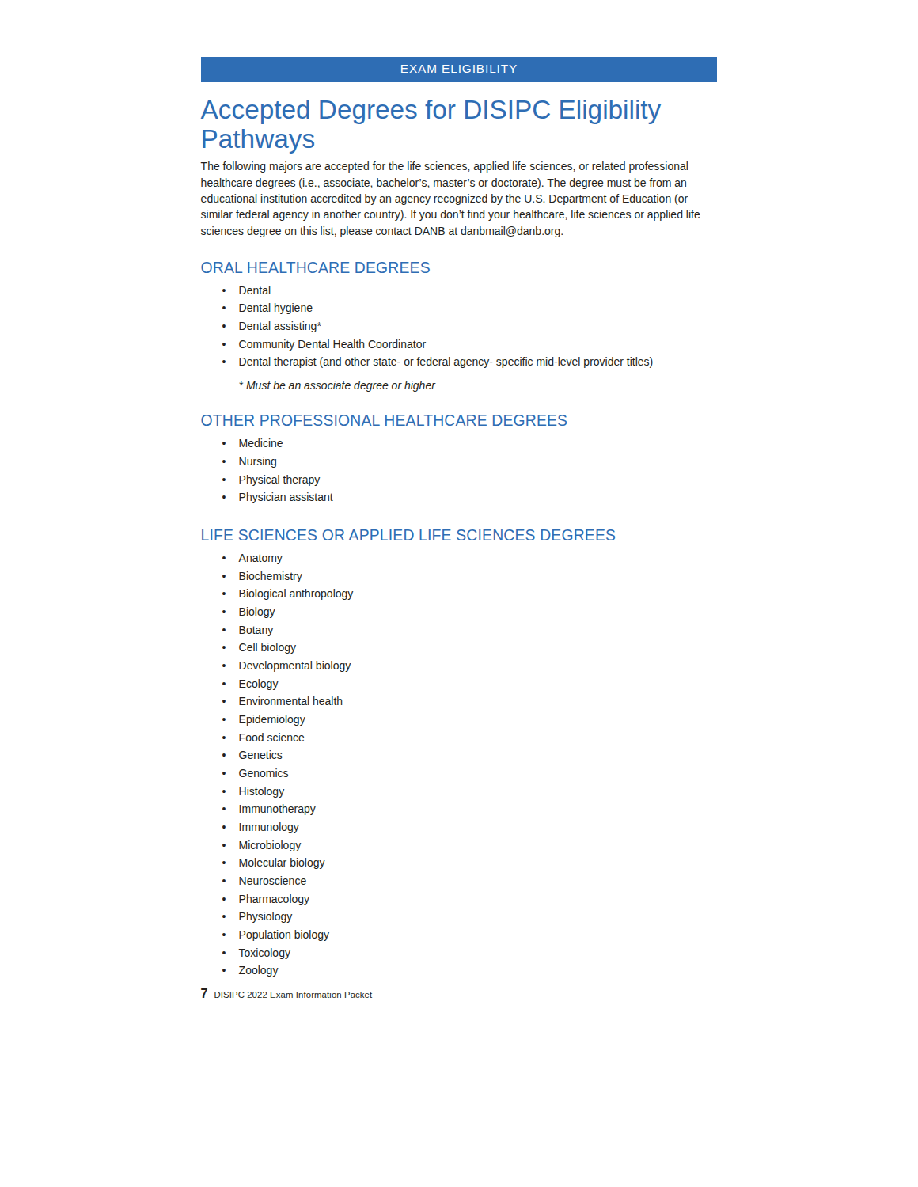EXAM ELIGIBILITY
Accepted Degrees for DISIPC Eligibility Pathways
The following majors are accepted for the life sciences, applied life sciences, or related professional healthcare degrees (i.e., associate, bachelor’s, master’s or doctorate). The degree must be from an educational institution accredited by an agency recognized by the U.S. Department of Education (or similar federal agency in another country). If you don’t find your healthcare, life sciences or applied life sciences degree on this list, please contact DANB at danbmail@danb.org.
ORAL HEALTHCARE DEGREES
Dental
Dental hygiene
Dental assisting*
Community Dental Health Coordinator
Dental therapist (and other state- or federal agency- specific mid-level provider titles)
* Must be an associate degree or higher
OTHER PROFESSIONAL HEALTHCARE DEGREES
Medicine
Nursing
Physical therapy
Physician assistant
LIFE SCIENCES OR APPLIED LIFE SCIENCES DEGREES
Anatomy
Biochemistry
Biological anthropology
Biology
Botany
Cell biology
Developmental biology
Ecology
Environmental health
Epidemiology
Food science
Genetics
Genomics
Histology
Immunotherapy
Immunology
Microbiology
Molecular biology
Neuroscience
Pharmacology
Physiology
Population biology
Toxicology
Zoology
7 DISIPC 2022 Exam Information Packet